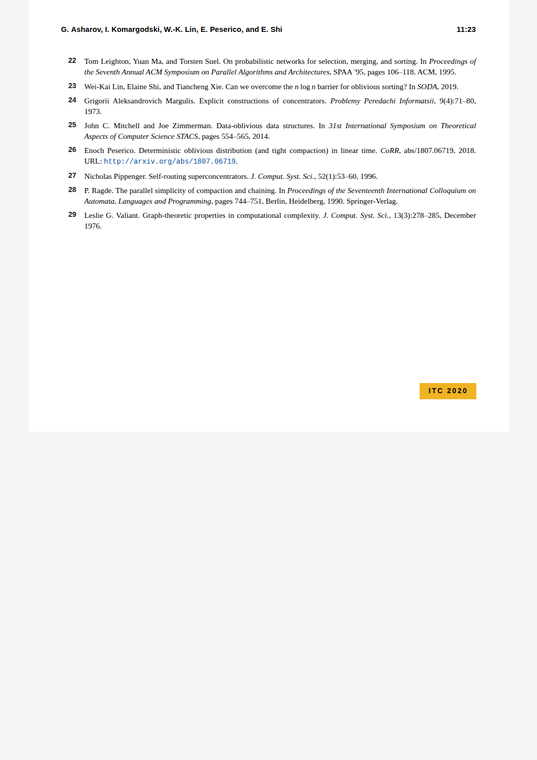G. Asharov, I. Komargodski, W.-K. Lin, E. Peserico, and E. Shi 11:23
22 Tom Leighton, Yuan Ma, and Torsten Suel. On probabilistic networks for selection, merging, and sorting. In Proceedings of the Seventh Annual ACM Symposium on Parallel Algorithms and Architectures, SPAA '95, pages 106–118. ACM, 1995.
23 Wei-Kai Lin, Elaine Shi, and Tiancheng Xie. Can we overcome the n log n barrier for oblivious sorting? In SODA, 2019.
24 Grigorii Aleksandrovich Margulis. Explicit constructions of concentrators. Problemy Peredachi Informatsii, 9(4):71–80, 1973.
25 John C. Mitchell and Joe Zimmerman. Data-oblivious data structures. In 31st International Symposium on Theoretical Aspects of Computer Science STACS, pages 554–565, 2014.
26 Enoch Peserico. Deterministic oblivious distribution (and tight compaction) in linear time. CoRR, abs/1807.06719, 2018. URL: http://arxiv.org/abs/1807.06719.
27 Nicholas Pippenger. Self-routing superconcentrators. J. Comput. Syst. Sci., 52(1):53–60, 1996.
28 P. Ragde. The parallel simplicity of compaction and chaining. In Proceedings of the Seventeenth International Colloquium on Automata, Languages and Programming, pages 744–751, Berlin, Heidelberg, 1990. Springer-Verlag.
29 Leslie G. Valiant. Graph-theoretic properties in computational complexity. J. Comput. Syst. Sci., 13(3):278–285, December 1976.
ITC 2020